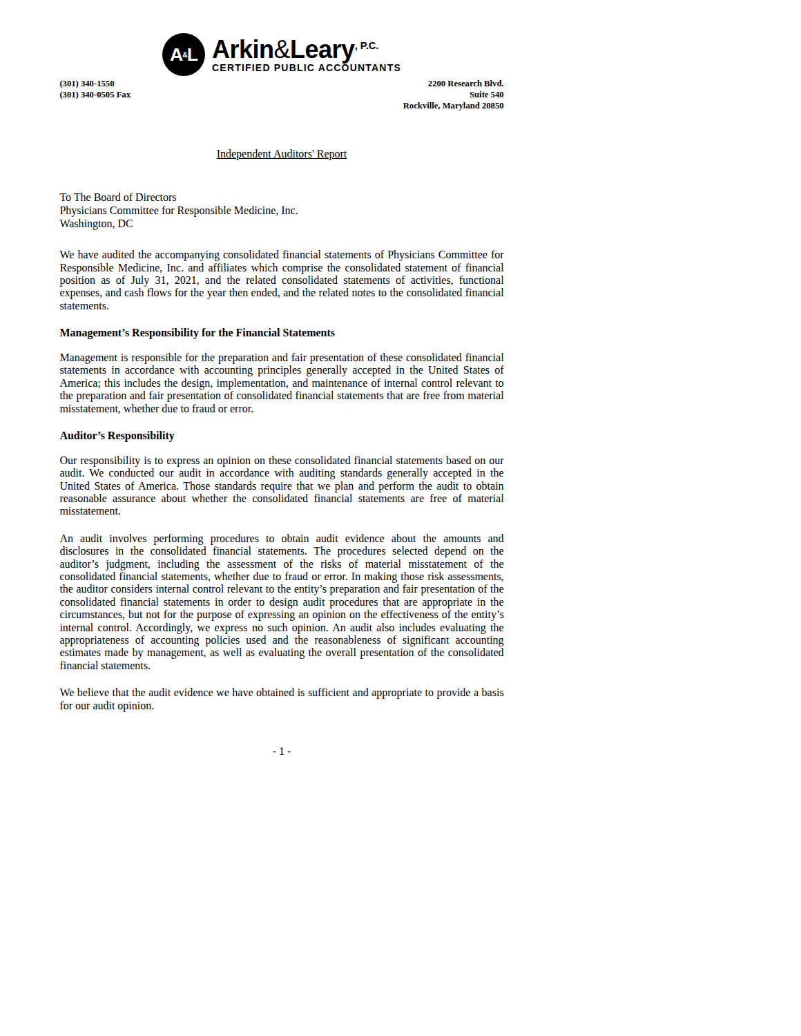A&L
Arkin&Leary, P.C.
CERTIFIED PUBLIC ACCOUNTANTS
(301) 340-1550
(301) 340-0505 Fax
2200 Research Blvd.
Suite 540
Rockville, Maryland 20850
Independent Auditors' Report
To The Board of Directors
Physicians Committee for Responsible Medicine, Inc.
Washington, DC
We have audited the accompanying consolidated financial statements of Physicians Committee for Responsible Medicine, Inc. and affiliates which comprise the consolidated statement of financial position as of July 31, 2021, and the related consolidated statements of activities, functional expenses, and cash flows for the year then ended, and the related notes to the consolidated financial statements.
Management’s Responsibility for the Financial Statements
Management is responsible for the preparation and fair presentation of these consolidated financial statements in accordance with accounting principles generally accepted in the United States of America; this includes the design, implementation, and maintenance of internal control relevant to the preparation and fair presentation of consolidated financial statements that are free from material misstatement, whether due to fraud or error.
Auditor’s Responsibility
Our responsibility is to express an opinion on these consolidated financial statements based on our audit. We conducted our audit in accordance with auditing standards generally accepted in the United States of America. Those standards require that we plan and perform the audit to obtain reasonable assurance about whether the consolidated financial statements are free of material misstatement.
An audit involves performing procedures to obtain audit evidence about the amounts and disclosures in the consolidated financial statements. The procedures selected depend on the auditor’s judgment, including the assessment of the risks of material misstatement of the consolidated financial statements, whether due to fraud or error. In making those risk assessments, the auditor considers internal control relevant to the entity’s preparation and fair presentation of the consolidated financial statements in order to design audit procedures that are appropriate in the circumstances, but not for the purpose of expressing an opinion on the effectiveness of the entity’s internal control. Accordingly, we express no such opinion. An audit also includes evaluating the appropriateness of accounting policies used and the reasonableness of significant accounting estimates made by management, as well as evaluating the overall presentation of the consolidated financial statements.
We believe that the audit evidence we have obtained is sufficient and appropriate to provide a basis for our audit opinion.
- 1 -